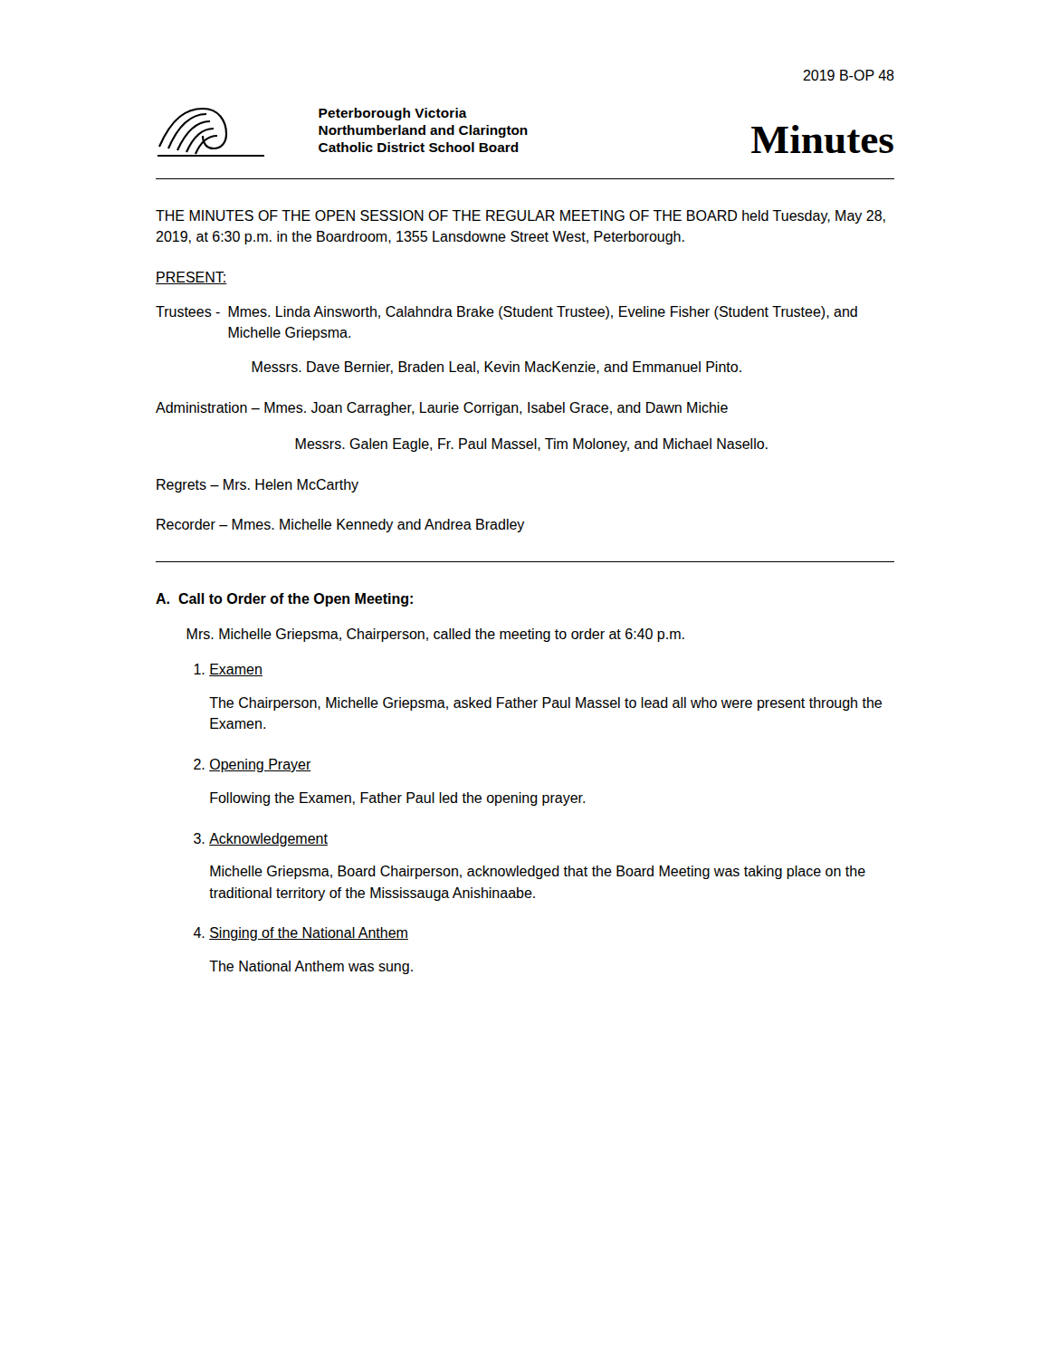2019 B-OP 48
Peterborough Victoria
Northumberland and Clarington
Catholic District School Board
Minutes
THE MINUTES OF THE OPEN SESSION OF THE REGULAR MEETING OF THE BOARD held Tuesday, May 28, 2019, at 6:30 p.m. in the Boardroom, 1355 Lansdowne Street West, Peterborough.
PRESENT:
Trustees -
Mmes. Linda Ainsworth, Calahndra Brake (Student Trustee), Eveline Fisher (Student Trustee), and Michelle Griepsma.
Messrs. Dave Bernier, Braden Leal, Kevin MacKenzie, and Emmanuel Pinto.
Administration – Mmes. Joan Carragher, Laurie Corrigan, Isabel Grace, and Dawn Michie
Messrs. Galen Eagle, Fr. Paul Massel, Tim Moloney, and Michael Nasello.
Regrets – Mrs. Helen McCarthy
Recorder – Mmes. Michelle Kennedy and Andrea Bradley
A. Call to Order of the Open Meeting:
Mrs. Michelle Griepsma, Chairperson, called the meeting to order at 6:40 p.m.
Examen
The Chairperson, Michelle Griepsma, asked Father Paul Massel to lead all who were present through the Examen.
Opening Prayer
Following the Examen, Father Paul led the opening prayer.
Acknowledgement
Michelle Griepsma, Board Chairperson, acknowledged that the Board Meeting was taking place on the traditional territory of the Mississauga Anishinaabe.
Singing of the National Anthem
The National Anthem was sung.